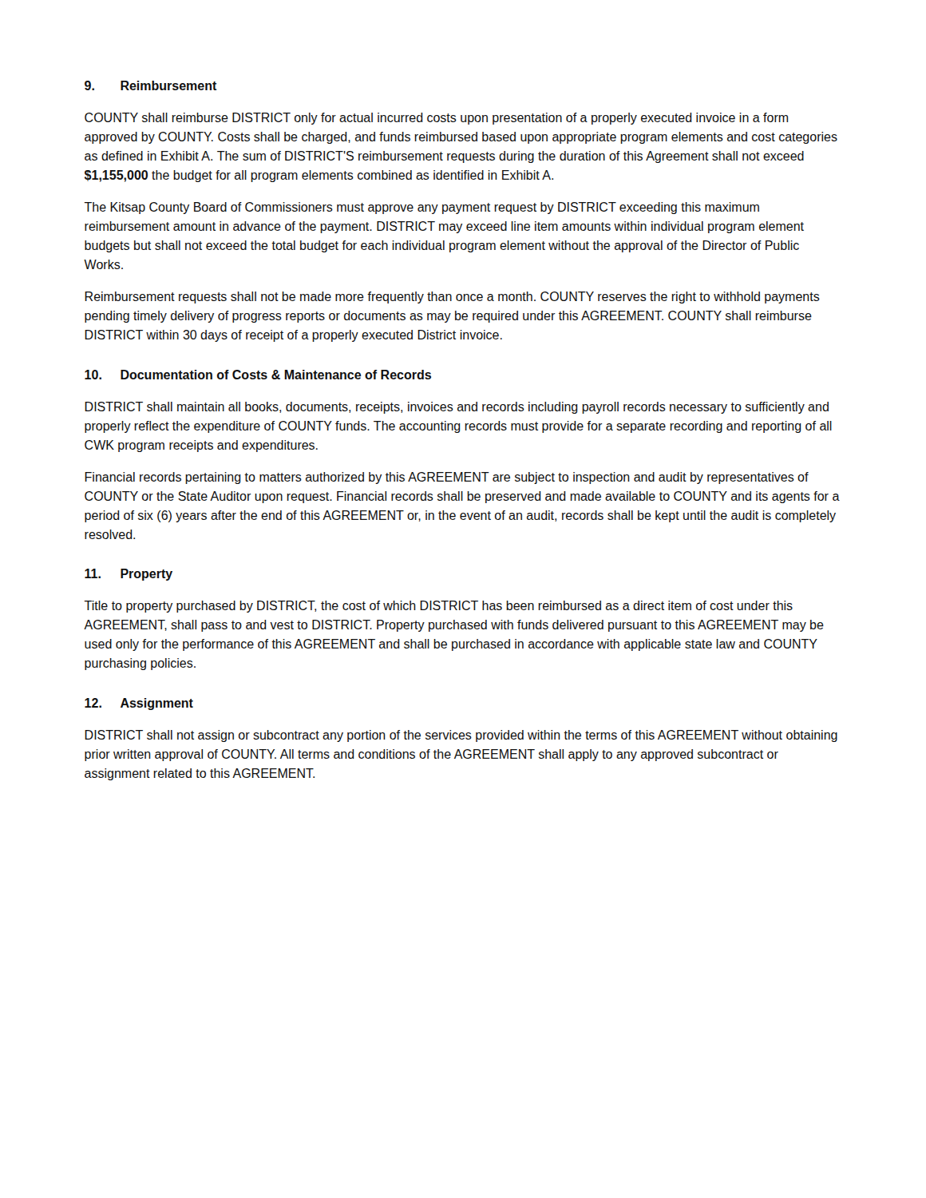9. Reimbursement
COUNTY shall reimburse DISTRICT only for actual incurred costs upon presentation of a properly executed invoice in a form approved by COUNTY. Costs shall be charged, and funds reimbursed based upon appropriate program elements and cost categories as defined in Exhibit A. The sum of DISTRICT'S reimbursement requests during the duration of this Agreement shall not exceed $1,155,000 the budget for all program elements combined as identified in Exhibit A.
The Kitsap County Board of Commissioners must approve any payment request by DISTRICT exceeding this maximum reimbursement amount in advance of the payment. DISTRICT may exceed line item amounts within individual program element budgets but shall not exceed the total budget for each individual program element without the approval of the Director of Public Works.
Reimbursement requests shall not be made more frequently than once a month. COUNTY reserves the right to withhold payments pending timely delivery of progress reports or documents as may be required under this AGREEMENT. COUNTY shall reimburse DISTRICT within 30 days of receipt of a properly executed District invoice.
10. Documentation of Costs & Maintenance of Records
DISTRICT shall maintain all books, documents, receipts, invoices and records including payroll records necessary to sufficiently and properly reflect the expenditure of COUNTY funds. The accounting records must provide for a separate recording and reporting of all CWK program receipts and expenditures.
Financial records pertaining to matters authorized by this AGREEMENT are subject to inspection and audit by representatives of COUNTY or the State Auditor upon request. Financial records shall be preserved and made available to COUNTY and its agents for a period of six (6) years after the end of this AGREEMENT or, in the event of an audit, records shall be kept until the audit is completely resolved.
11. Property
Title to property purchased by DISTRICT, the cost of which DISTRICT has been reimbursed as a direct item of cost under this AGREEMENT, shall pass to and vest to DISTRICT. Property purchased with funds delivered pursuant to this AGREEMENT may be used only for the performance of this AGREEMENT and shall be purchased in accordance with applicable state law and COUNTY purchasing policies.
12. Assignment
DISTRICT shall not assign or subcontract any portion of the services provided within the terms of this AGREEMENT without obtaining prior written approval of COUNTY. All terms and conditions of the AGREEMENT shall apply to any approved subcontract or assignment related to this AGREEMENT.